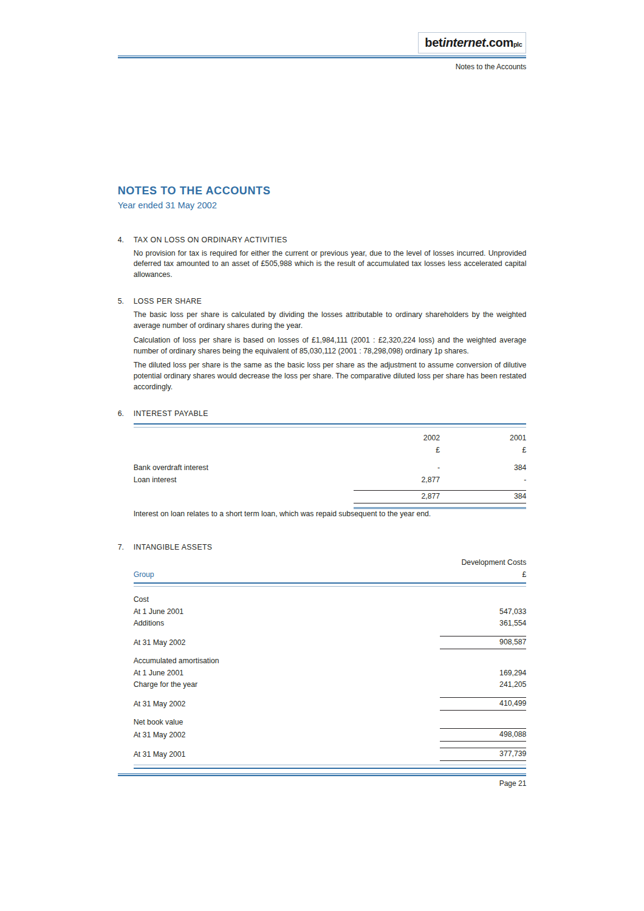bet internet.com plc
Notes to the Accounts
NOTES TO THE ACCOUNTS
Year ended 31 May 2002
4.
TAX ON LOSS ON ORDINARY ACTIVITIES
No provision for tax is required for either the current or previous year, due to the level of losses incurred. Unprovided deferred tax amounted to an asset of £505,988 which is the result of accumulated tax losses less accelerated capital allowances.
5.
LOSS PER SHARE
The basic loss per share is calculated by dividing the losses attributable to ordinary shareholders by the weighted average number of ordinary shares during the year.
Calculation of loss per share is based on losses of £1,984,111 (2001 : £2,320,224 loss) and the weighted average number of ordinary shares being the equivalent of 85,030,112 (2001 : 78,298,098) ordinary 1p shares.
The diluted loss per share is the same as the basic loss per share as the adjustment to assume conversion of dilutive potential ordinary shares would decrease the loss per share. The comparative diluted loss per share has been restated accordingly.
6.
INTEREST PAYABLE
| | 2002 | 2001 |
| --- | --- | --- |
| | £ | £ |
| Bank overdraft interest | - | 384 |
| Loan interest | 2,877 | - |
| | 2,877 | 384 |
Interest on loan relates to a short term loan, which was repaid subsequent to the year end.
7.
INTANGIBLE ASSETS
| | Development Costs |
| Group | £ |
| Cost | |
| At 1 June 2001 | 547,033 |
| Additions | 361,554 |
| At 31 May 2002 | 908,587 |
| Accumulated amortisation | |
| At 1 June 2001 | 169,294 |
| Charge for the year | 241,205 |
| At 31 May 2002 | 410,499 |
| Net book value | |
| At 31 May 2002 | 498,088 |
| At 31 May 2001 | 377,739 |
Page 21